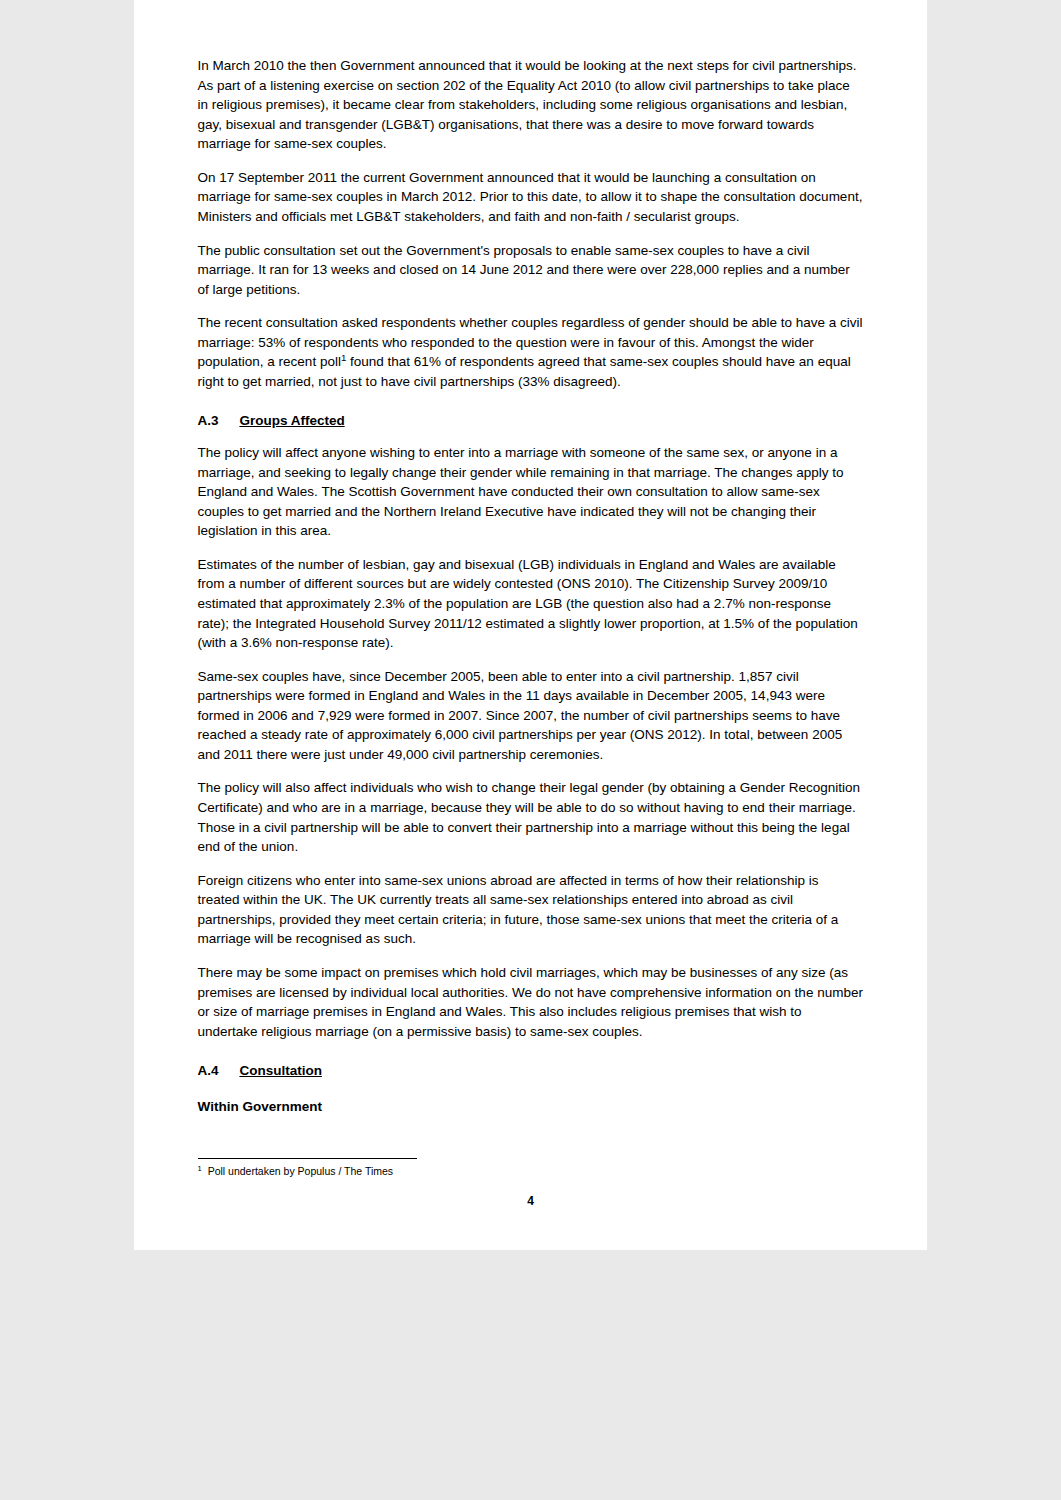In March 2010 the then Government announced that it would be looking at the next steps for civil partnerships. As part of a listening exercise on section 202 of the Equality Act 2010 (to allow civil partnerships to take place in religious premises), it became clear from stakeholders, including some religious organisations and lesbian, gay, bisexual and transgender (LGB&T) organisations, that there was a desire to move forward towards marriage for same-sex couples.
On 17 September 2011 the current Government announced that it would be launching a consultation on marriage for same-sex couples in March 2012. Prior to this date, to allow it to shape the consultation document, Ministers and officials met LGB&T stakeholders, and faith and non-faith / secularist groups.
The public consultation set out the Government's proposals to enable same-sex couples to have a civil marriage. It ran for 13 weeks and closed on 14 June 2012 and there were over 228,000 replies and a number of large petitions.
The recent consultation asked respondents whether couples regardless of gender should be able to have a civil marriage: 53% of respondents who responded to the question were in favour of this. Amongst the wider population, a recent poll1 found that 61% of respondents agreed that same-sex couples should have an equal right to get married, not just to have civil partnerships (33% disagreed).
A.3 Groups Affected
The policy will affect anyone wishing to enter into a marriage with someone of the same sex, or anyone in a marriage, and seeking to legally change their gender while remaining in that marriage. The changes apply to England and Wales. The Scottish Government have conducted their own consultation to allow same-sex couples to get married and the Northern Ireland Executive have indicated they will not be changing their legislation in this area.
Estimates of the number of lesbian, gay and bisexual (LGB) individuals in England and Wales are available from a number of different sources but are widely contested (ONS 2010). The Citizenship Survey 2009/10 estimated that approximately 2.3% of the population are LGB (the question also had a 2.7% non-response rate); the Integrated Household Survey 2011/12 estimated a slightly lower proportion, at 1.5% of the population (with a 3.6% non-response rate).
Same-sex couples have, since December 2005, been able to enter into a civil partnership. 1,857 civil partnerships were formed in England and Wales in the 11 days available in December 2005, 14,943 were formed in 2006 and 7,929 were formed in 2007. Since 2007, the number of civil partnerships seems to have reached a steady rate of approximately 6,000 civil partnerships per year (ONS 2012). In total, between 2005 and 2011 there were just under 49,000 civil partnership ceremonies.
The policy will also affect individuals who wish to change their legal gender (by obtaining a Gender Recognition Certificate) and who are in a marriage, because they will be able to do so without having to end their marriage. Those in a civil partnership will be able to convert their partnership into a marriage without this being the legal end of the union.
Foreign citizens who enter into same-sex unions abroad are affected in terms of how their relationship is treated within the UK. The UK currently treats all same-sex relationships entered into abroad as civil partnerships, provided they meet certain criteria; in future, those same-sex unions that meet the criteria of a marriage will be recognised as such.
There may be some impact on premises which hold civil marriages, which may be businesses of any size (as premises are licensed by individual local authorities. We do not have comprehensive information on the number or size of marriage premises in England and Wales. This also includes religious premises that wish to undertake religious marriage (on a permissive basis) to same-sex couples.
A.4 Consultation
Within Government
1 Poll undertaken by Populus / The Times
4